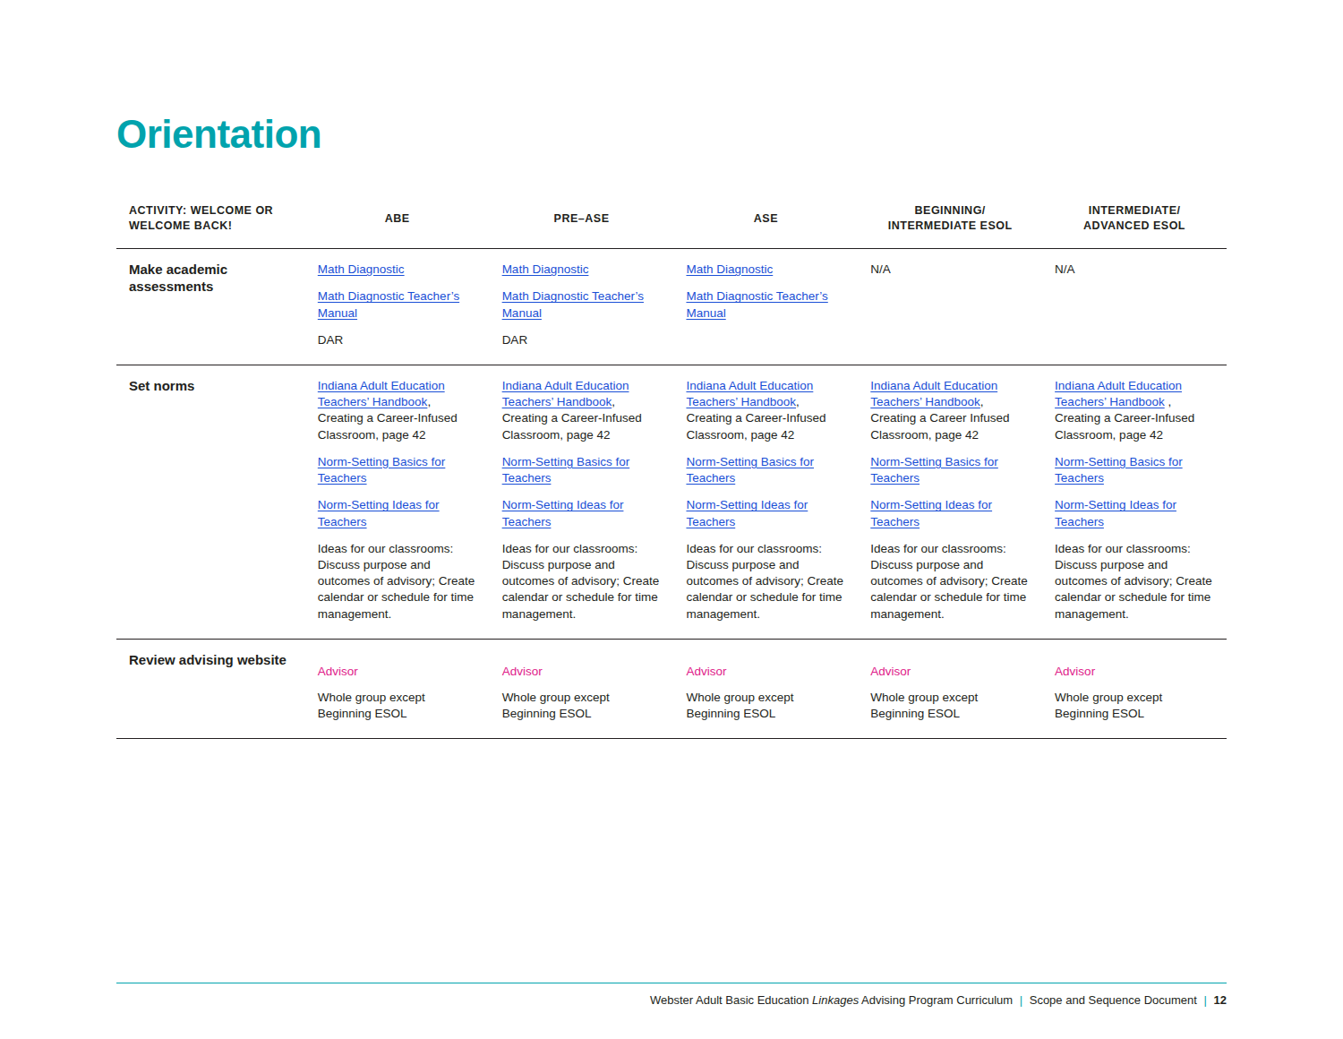Orientation
| Activity: Welcome or Welcome Back! | ABE | Pre–ASE | ASE | Beginning/ Intermediate ESOL | Intermediate/ Advanced ESOL |
| --- | --- | --- | --- | --- | --- |
| Make academic assessments | Math Diagnostic Math Diagnostic Teacher’s Manual DAR | Math Diagnostic Math Diagnostic Teacher’s Manual DAR | Math Diagnostic Math Diagnostic Teacher’s Manual | N/A | N/A |
| Set norms | Indiana Adult Education Teachers’ Handbook , Creating a Career-Infused Classroom, page 42 Norm-Setting Basics for Teachers Norm-Setting Ideas for Teachers Ideas for our classrooms: Discuss purpose and outcomes of advisory; Create calendar or schedule for time management. | Indiana Adult Education Teachers’ Handbook , Creating a Career-Infused Classroom, page 42 Norm-Setting Basics for Teachers Norm-Setting Ideas for Teachers Ideas for our classrooms: Discuss purpose and outcomes of advisory; Create calendar or schedule for time management. | Indiana Adult Education Teachers’ Handbook , Creating a Career-Infused Classroom, page 42 Norm-Setting Basics for Teachers Norm-Setting Ideas for Teachers Ideas for our classrooms: Discuss purpose and outcomes of advisory; Create calendar or schedule for time management. | Indiana Adult Education Teachers’ Handbook , Creating a Career Infused Classroom, page 42 Norm-Setting Basics for Teachers Norm-Setting Ideas for Teachers Ideas for our classrooms: Discuss purpose and outcomes of advisory; Create calendar or schedule for time management. | Indiana Adult Education Teachers’ Handbook , Creating a Career-Infused Classroom, page 42 Norm-Setting Basics for Teachers Norm-Setting Ideas for Teachers Ideas for our classrooms: Discuss purpose and outcomes of advisory; Create calendar or schedule for time management. |
| Review advising website | Advisor Whole group except Beginning ESOL | Advisor Whole group except Beginning ESOL | Advisor Whole group except Beginning ESOL | Advisor Whole group except Beginning ESOL | Advisor Whole group except Beginning ESOL |
Webster Adult Basic Education Linkages Advising Program Curriculum | Scope and Sequence Document | 12